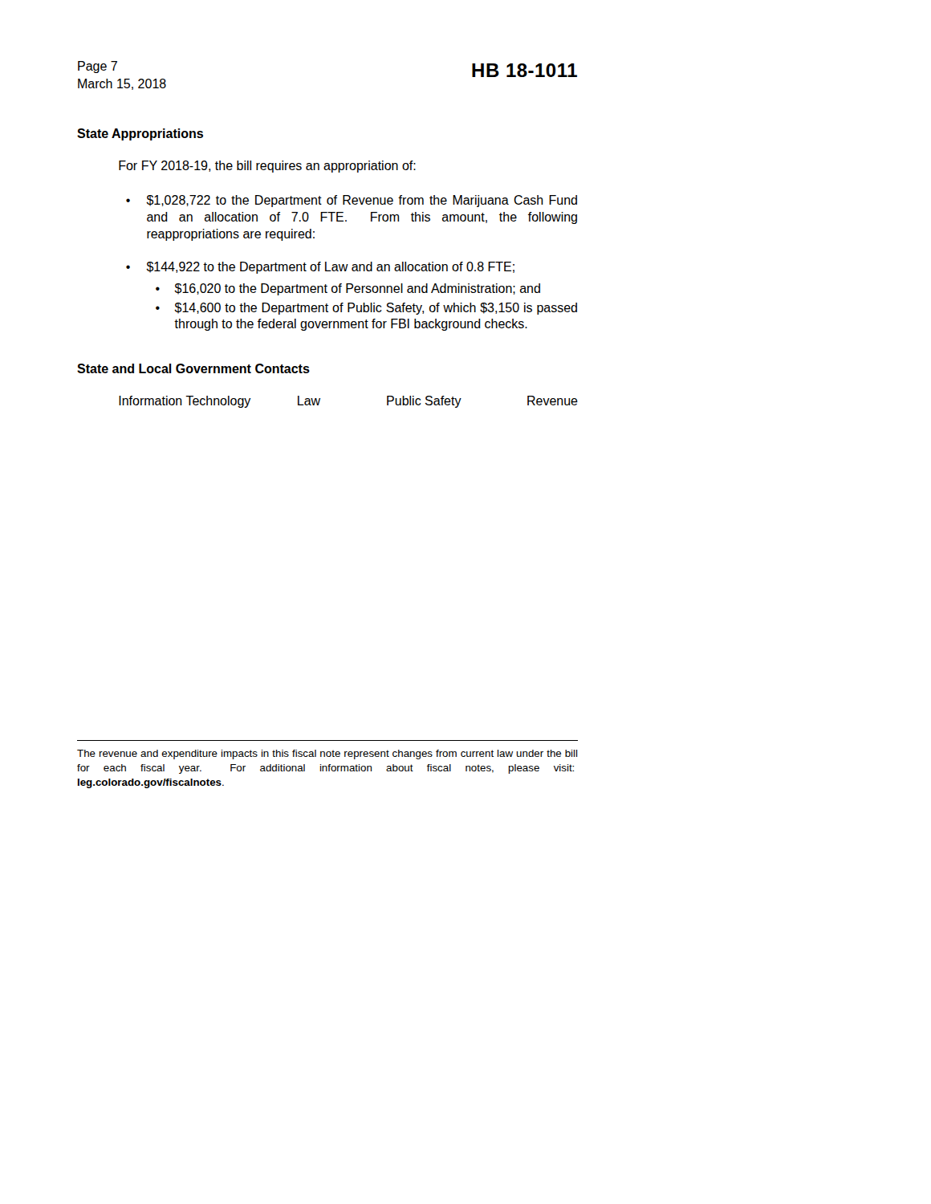Page 7
March 15, 2018
HB 18-1011
State Appropriations
For FY 2018-19, the bill requires an appropriation of:
$1,028,722 to the Department of Revenue from the Marijuana Cash Fund and an allocation of 7.0 FTE. From this amount, the following reappropriations are required:
$144,922 to the Department of Law and an allocation of 0.8 FTE;
$16,020 to the Department of Personnel and Administration; and
$14,600 to the Department of Public Safety, of which $3,150 is passed through to the federal government for FBI background checks.
State and Local Government Contacts
Information Technology Law Public Safety Revenue
The revenue and expenditure impacts in this fiscal note represent changes from current law under the bill for each fiscal year. For additional information about fiscal notes, please visit: leg.colorado.gov/fiscalnotes.